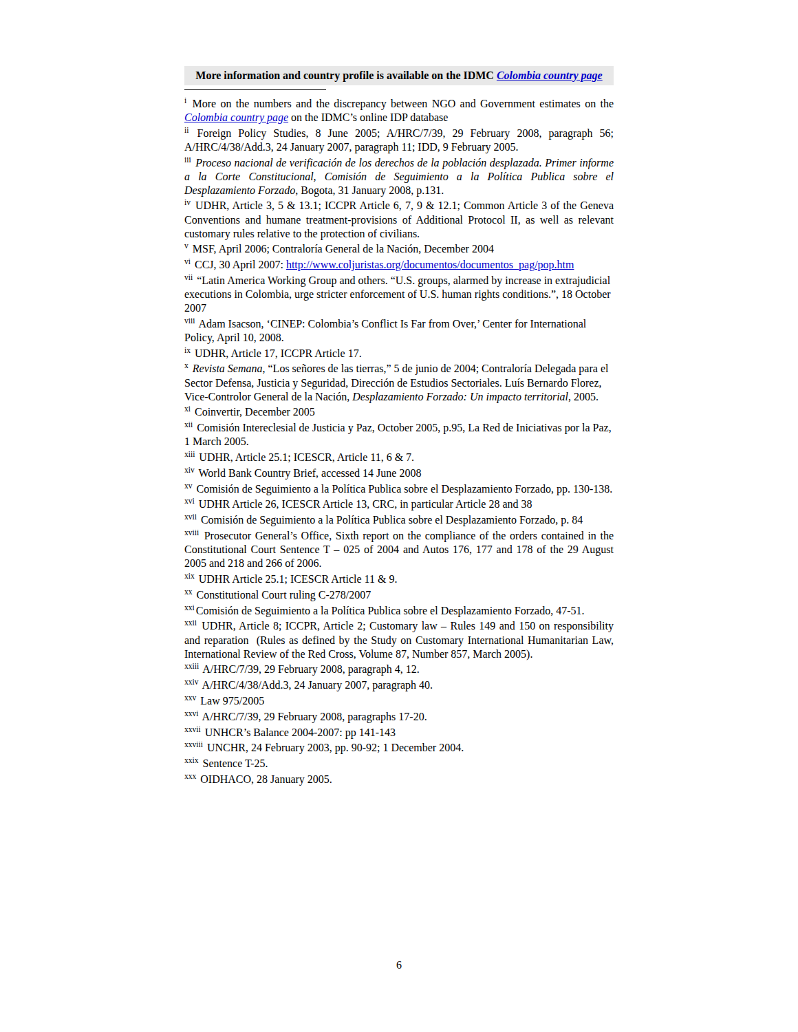More information and country profile is available on the IDMC Colombia country page
i More on the numbers and the discrepancy between NGO and Government estimates on the Colombia country page on the IDMC’s online IDP database
ii Foreign Policy Studies, 8 June 2005; A/HRC/7/39, 29 February 2008, paragraph 56; A/HRC/4/38/Add.3, 24 January 2007, paragraph 11; IDD, 9 February 2005.
iii Proceso nacional de verificación de los derechos de la población desplazada. Primer informe a la Corte Constitucional, Comisión de Seguimiento a la Política Publica sobre el Desplazamiento Forzado, Bogota, 31 January 2008, p.131.
iv UDHR, Article 3, 5 & 13.1; ICCPR Article 6, 7, 9 & 12.1; Common Article 3 of the Geneva Conventions and humane treatment-provisions of Additional Protocol II, as well as relevant customary rules relative to the protection of civilians.
v MSF, April 2006; Contraloría General de la Nación, December 2004
vi CCJ, 30 April 2007: http://www.coljuristas.org/documentos/documentos_pag/pop.htm
vii “Latin America Working Group and others. “U.S. groups, alarmed by increase in extrajudicial executions in Colombia, urge stricter enforcement of U.S. human rights conditions.”, 18 October 2007
viii Adam Isacson, ‘CINEP: Colombia’s Conflict Is Far from Over,’ Center for International Policy, April 10, 2008.
ix UDHR, Article 17, ICCPR Article 17.
x Revista Semana, “Los señores de las tierras,” 5 de junio de 2004; Contraloría Delegada para el Sector Defensa, Justicia y Seguridad, Dirección de Estudios Sectoriales. Luís Bernardo Florez, Vice-Controlor General de la Nación, Desplazamiento Forzado: Un impacto territorial, 2005.
xi Coinvertir, December 2005
xii Comisión Intereclesial de Justicia y Paz, October 2005, p.95, La Red de Iniciativas por la Paz, 1 March 2005.
xiii UDHR, Article 25.1; ICESCR, Article 11, 6 & 7.
xiv World Bank Country Brief, accessed 14 June 2008
xv Comisión de Seguimiento a la Política Publica sobre el Desplazamiento Forzado, pp. 130-138.
xvi UDHR Article 26, ICESCR Article 13, CRC, in particular Article 28 and 38
xvii Comisión de Seguimiento a la Política Publica sobre el Desplazamiento Forzado, p. 84
xviii Prosecutor General’s Office, Sixth report on the compliance of the orders contained in the Constitutional Court Sentence T – 025 of 2004 and Autos 176, 177 and 178 of the 29 August 2005 and 218 and 266 of 2006.
xix UDHR Article 25.1; ICESCR Article 11 & 9.
xx Constitutional Court ruling C-278/2007
xxi Comisión de Seguimiento a la Política Publica sobre el Desplazamiento Forzado, 47-51.
xxii UDHR, Article 8; ICCPR, Article 2; Customary law – Rules 149 and 150 on responsibility and reparation (Rules as defined by the Study on Customary International Humanitarian Law, International Review of the Red Cross, Volume 87, Number 857, March 2005).
xxiii A/HRC/7/39, 29 February 2008, paragraph 4, 12.
xxiv A/HRC/4/38/Add.3, 24 January 2007, paragraph 40.
xxv Law 975/2005
xxvi A/HRC/7/39, 29 February 2008, paragraphs 17-20.
xxvii UNHCR’s Balance 2004-2007: pp 141-143
xxviii UNCHR, 24 February 2003, pp. 90-92; 1 December 2004.
xxix Sentence T-25.
xxx OIDHACO, 28 January 2005.
6